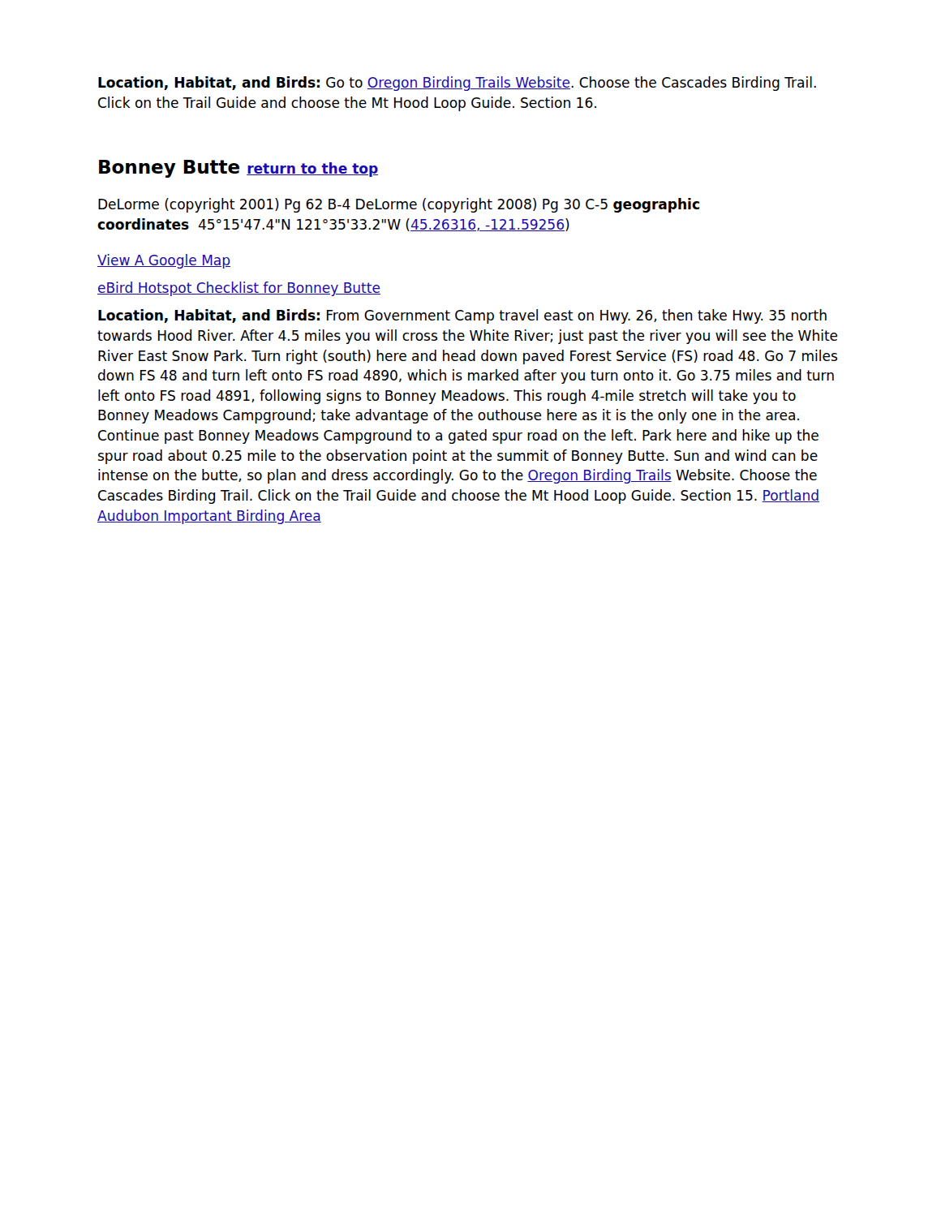Location, Habitat, and Birds: Go to Oregon Birding Trails Website. Choose the Cascades Birding Trail. Click on the Trail Guide and choose the Mt Hood Loop Guide. Section 16.
Bonney Butte return to the top
DeLorme (copyright 2001) Pg 62 B-4 DeLorme (copyright 2008) Pg 30 C-5 geographic coordinates 45°15'47.4"N 121°35'33.2"W (45.26316, -121.59256)
View A Google Map
eBird Hotspot Checklist for Bonney Butte
Location, Habitat, and Birds: From Government Camp travel east on Hwy. 26, then take Hwy. 35 north towards Hood River. After 4.5 miles you will cross the White River; just past the river you will see the White River East Snow Park. Turn right (south) here and head down paved Forest Service (FS) road 48. Go 7 miles down FS 48 and turn left onto FS road 4890, which is marked after you turn onto it. Go 3.75 miles and turn left onto FS road 4891, following signs to Bonney Meadows. This rough 4-mile stretch will take you to Bonney Meadows Campground; take advantage of the outhouse here as it is the only one in the area. Continue past Bonney Meadows Campground to a gated spur road on the left. Park here and hike up the spur road about 0.25 mile to the observation point at the summit of Bonney Butte. Sun and wind can be intense on the butte, so plan and dress accordingly. Go to the Oregon Birding Trails Website. Choose the Cascades Birding Trail. Click on the Trail Guide and choose the Mt Hood Loop Guide. Section 15. Portland Audubon Important Birding Area